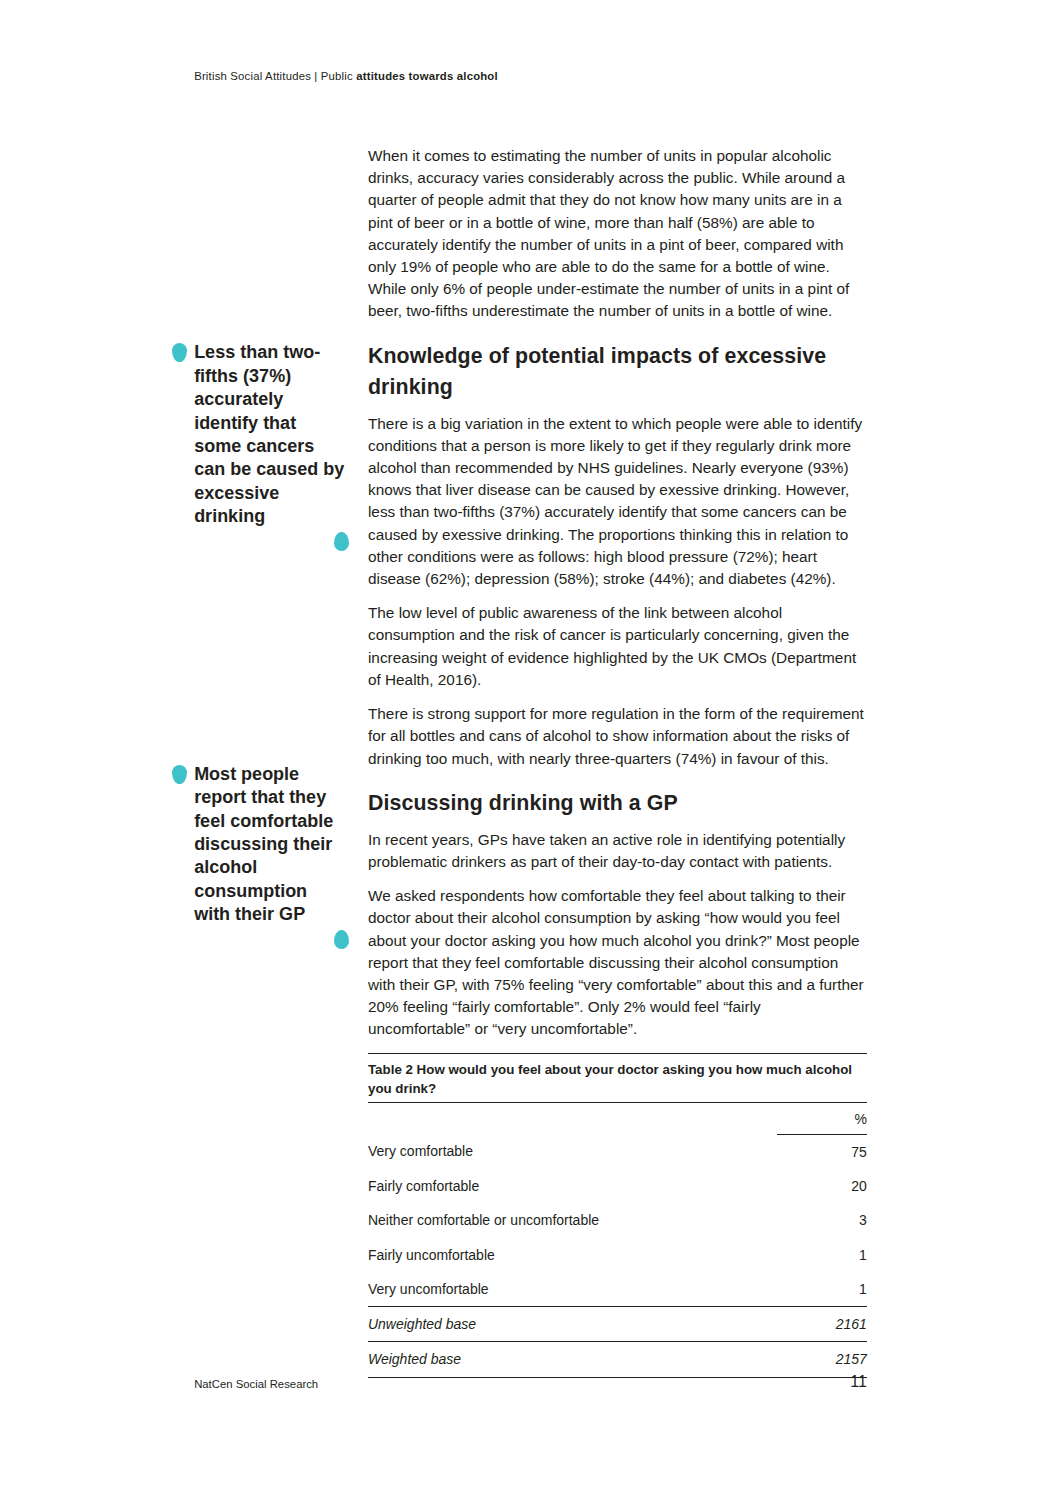British Social Attitudes | Public attitudes towards alcohol
Less than two-fifths (37%) accurately identify that some cancers can be caused by excessive drinking
Most people report that they feel comfortable discussing their alcohol consumption with their GP
When it comes to estimating the number of units in popular alcoholic drinks, accuracy varies considerably across the public. While around a quarter of people admit that they do not know how many units are in a pint of beer or in a bottle of wine, more than half (58%) are able to accurately identify the number of units in a pint of beer, compared with only 19% of people who are able to do the same for a bottle of wine. While only 6% of people under-estimate the number of units in a pint of beer, two-fifths underestimate the number of units in a bottle of wine.
Knowledge of potential impacts of excessive drinking
There is a big variation in the extent to which people were able to identify conditions that a person is more likely to get if they regularly drink more alcohol than recommended by NHS guidelines. Nearly everyone (93%) knows that liver disease can be caused by exessive drinking. However, less than two-fifths (37%) accurately identify that some cancers can be caused by exessive drinking. The proportions thinking this in relation to other conditions were as follows: high blood pressure (72%); heart disease (62%); depression (58%); stroke (44%); and diabetes (42%).
The low level of public awareness of the link between alcohol consumption and the risk of cancer is particularly concerning, given the increasing weight of evidence highlighted by the UK CMOs (Department of Health, 2016).
There is strong support for more regulation in the form of the requirement for all bottles and cans of alcohol to show information about the risks of drinking too much, with nearly three-quarters (74%) in favour of this.
Discussing drinking with a GP
In recent years, GPs have taken an active role in identifying potentially problematic drinkers as part of their day-to-day contact with patients.
We asked respondents how comfortable they feel about talking to their doctor about their alcohol consumption by asking “how would you feel about your doctor asking you how much alcohol you drink?” Most people report that they feel comfortable discussing their alcohol consumption with their GP, with 75% feeling “very comfortable” about this and a further 20% feeling “fairly comfortable”. Only 2% would feel “fairly uncomfortable” or “very uncomfortable”.
Table 2 How would you feel about your doctor asking you how much alcohol you drink?
| | % |
| --- | --- |
| Very comfortable | 75 |
| Fairly comfortable | 20 |
| Neither comfortable or uncomfortable | 3 |
| Fairly uncomfortable | 1 |
| Very uncomfortable | 1 |
| Unweighted base | 2161 |
| Weighted base | 2157 |
NatCen Social Research
11